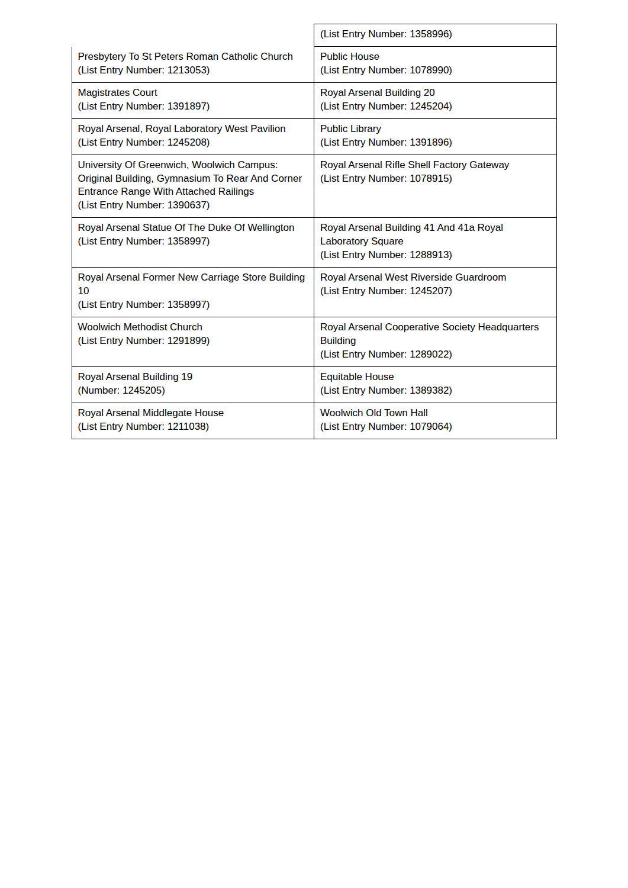| | (List Entry Number: 1358996) |
| Presbytery To St Peters Roman Catholic Church (List Entry Number: 1213053) | Public House (List Entry Number: 1078990) |
| Magistrates Court (List Entry Number: 1391897) | Royal Arsenal Building 20 (List Entry Number: 1245204) |
| Royal Arsenal, Royal Laboratory West Pavilion (List Entry Number: 1245208) | Public Library (List Entry Number: 1391896) |
| University Of Greenwich, Woolwich Campus: Original Building, Gymnasium To Rear And Corner Entrance Range With Attached Railings (List Entry Number: 1390637) | Royal Arsenal Rifle Shell Factory Gateway (List Entry Number: 1078915) |
| Royal Arsenal Statue Of The Duke Of Wellington (List Entry Number: 1358997) | Royal Arsenal Building 41 And 41a Royal Laboratory Square (List Entry Number: 1288913) |
| Royal Arsenal Former New Carriage Store Building 10 (List Entry Number: 1358997) | Royal Arsenal West Riverside Guardroom (List Entry Number: 1245207) |
| Woolwich Methodist Church (List Entry Number: 1291899) | Royal Arsenal Cooperative Society Headquarters Building (List Entry Number: 1289022) |
| Royal Arsenal Building 19 (Number: 1245205) | Equitable House (List Entry Number: 1389382) |
| Royal Arsenal Middlegate House (List Entry Number: 1211038) | Woolwich Old Town Hall (List Entry Number: 1079064) |